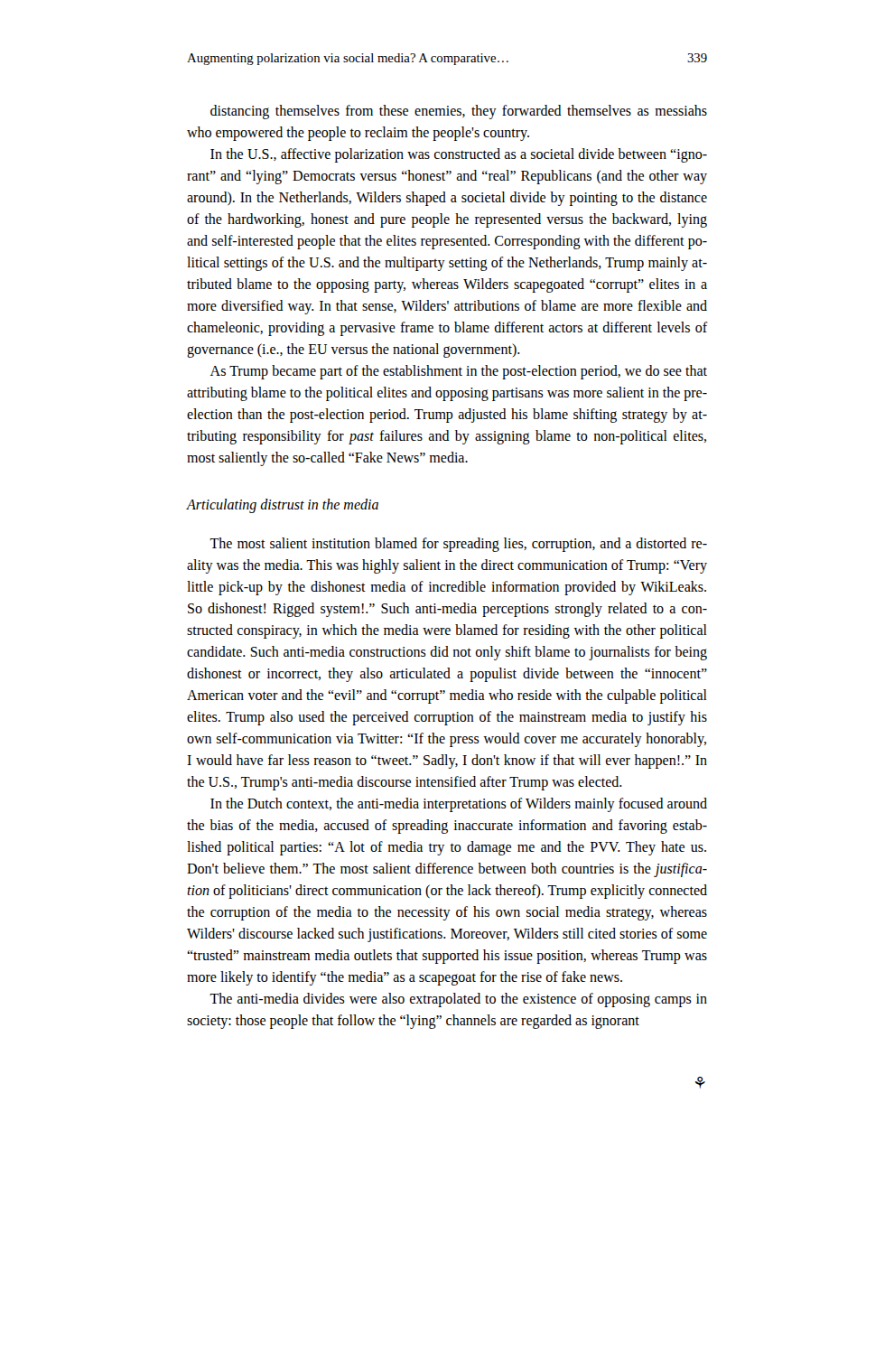Augmenting polarization via social media? A comparative… 339
distancing themselves from these enemies, they forwarded themselves as messiahs who empowered the people to reclaim the people's country.
In the U.S., affective polarization was constructed as a societal divide between “ignorant” and “lying” Democrats versus “honest” and “real” Republicans (and the other way around). In the Netherlands, Wilders shaped a societal divide by pointing to the distance of the hardworking, honest and pure people he represented versus the backward, lying and self-interested people that the elites represented. Corresponding with the different political settings of the U.S. and the multiparty setting of the Netherlands, Trump mainly attributed blame to the opposing party, whereas Wilders scapegoated “corrupt” elites in a more diversified way. In that sense, Wilders' attributions of blame are more flexible and chameleonic, providing a pervasive frame to blame different actors at different levels of governance (i.e., the EU versus the national government).
As Trump became part of the establishment in the post-election period, we do see that attributing blame to the political elites and opposing partisans was more salient in the preelection than the post-election period. Trump adjusted his blame shifting strategy by attributing responsibility for past failures and by assigning blame to non-political elites, most saliently the so-called “Fake News” media.
Articulating distrust in the media
The most salient institution blamed for spreading lies, corruption, and a distorted reality was the media. This was highly salient in the direct communication of Trump: “Very little pick-up by the dishonest media of incredible information provided by WikiLeaks. So dishonest! Rigged system!.” Such anti-media perceptions strongly related to a constructed conspiracy, in which the media were blamed for residing with the other political candidate. Such anti-media constructions did not only shift blame to journalists for being dishonest or incorrect, they also articulated a populist divide between the “innocent” American voter and the “evil” and “corrupt” media who reside with the culpable political elites. Trump also used the perceived corruption of the mainstream media to justify his own self-communication via Twitter: “If the press would cover me accurately honorably, I would have far less reason to “tweet.” Sadly, I don't know if that will ever happen!.” In the U.S., Trump's anti-media discourse intensified after Trump was elected.
In the Dutch context, the anti-media interpretations of Wilders mainly focused around the bias of the media, accused of spreading inaccurate information and favoring established political parties: “A lot of media try to damage me and the PVV. They hate us. Don't believe them.” The most salient difference between both countries is the justification of politicians' direct communication (or the lack thereof). Trump explicitly connected the corruption of the media to the necessity of his own social media strategy, whereas Wilders' discourse lacked such justifications. Moreover, Wilders still cited stories of some “trusted” mainstream media outlets that supported his issue position, whereas Trump was more likely to identify “the media” as a scapegoat for the rise of fake news.
The anti-media divides were also extrapolated to the existence of opposing camps in society: those people that follow the “lying” channels are regarded as ignorant
⚘